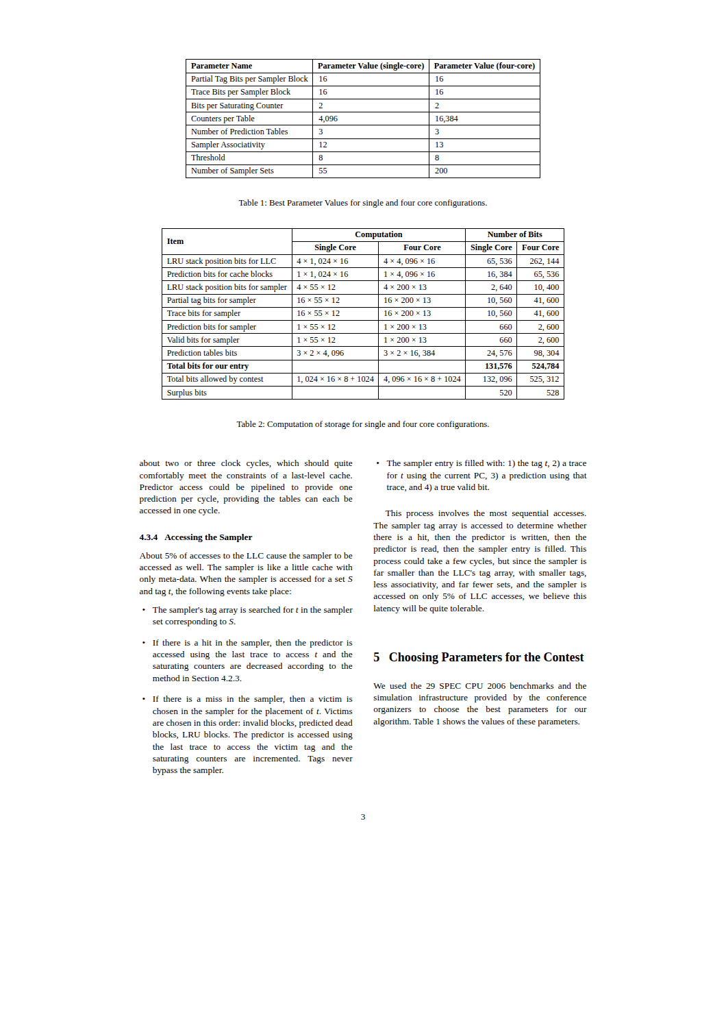| Parameter Name | Parameter Value (single-core) | Parameter Value (four-core) |
| --- | --- | --- |
| Partial Tag Bits per Sampler Block | 16 | 16 |
| Trace Bits per Sampler Block | 16 | 16 |
| Bits per Saturating Counter | 2 | 2 |
| Counters per Table | 4,096 | 16,384 |
| Number of Prediction Tables | 3 | 3 |
| Sampler Associativity | 12 | 13 |
| Threshold | 8 | 8 |
| Number of Sampler Sets | 55 | 200 |
Table 1: Best Parameter Values for single and four core configurations.
| Item | Computation | Number of Bits |
| --- | --- | --- |
| Single Core | Four Core | Single Core | Four Core |
| LRU stack position bits for LLC | 4 × 1, 024 × 16 | 4 × 4, 096 × 16 | 65, 536 | 262, 144 |
| Prediction bits for cache blocks | 1 × 1, 024 × 16 | 1 × 4, 096 × 16 | 16, 384 | 65, 536 |
| LRU stack position bits for sampler | 4 × 55 × 12 | 4 × 200 × 13 | 2, 640 | 10, 400 |
| Partial tag bits for sampler | 16 × 55 × 12 | 16 × 200 × 13 | 10, 560 | 41, 600 |
| Trace bits for sampler | 16 × 55 × 12 | 16 × 200 × 13 | 10, 560 | 41, 600 |
| Prediction bits for sampler | 1 × 55 × 12 | 1 × 200 × 13 | 660 | 2, 600 |
| Valid bits for sampler | 1 × 55 × 12 | 1 × 200 × 13 | 660 | 2, 600 |
| Prediction tables bits | 3 × 2 × 4, 096 | 3 × 2 × 16, 384 | 24, 576 | 98, 304 |
| Total bits for our entry | | | 131,576 | 524,784 |
| Total bits allowed by contest | 1, 024 × 16 × 8 + 1024 | 4, 096 × 16 × 8 + 1024 | 132, 096 | 525, 312 |
| Surplus bits | | | 520 | 528 |
Table 2: Computation of storage for single and four core configurations.
about two or three clock cycles, which should quite comfortably meet the constraints of a last-level cache. Predictor access could be pipelined to provide one prediction per cycle, providing the tables can each be accessed in one cycle.
4.3.4 Accessing the Sampler
About 5% of accesses to the LLC cause the sampler to be accessed as well. The sampler is like a little cache with only meta-data. When the sampler is accessed for a set S and tag t, the following events take place:
The sampler's tag array is searched for t in the sampler set corresponding to S.
If there is a hit in the sampler, then the predictor is accessed using the last trace to access t and the saturating counters are decreased according to the method in Section 4.2.3.
If there is a miss in the sampler, then a victim is chosen in the sampler for the placement of t. Victims are chosen in this order: invalid blocks, predicted dead blocks, LRU blocks. The predictor is accessed using the last trace to access the victim tag and the saturating counters are incremented. Tags never bypass the sampler.
The sampler entry is filled with: 1) the tag t, 2) a trace for t using the current PC, 3) a prediction using that trace, and 4) a true valid bit.
This process involves the most sequential accesses. The sampler tag array is accessed to determine whether there is a hit, then the predictor is written, then the predictor is read, then the sampler entry is filled. This process could take a few cycles, but since the sampler is far smaller than the LLC's tag array, with smaller tags, less associativity, and far fewer sets, and the sampler is accessed on only 5% of LLC accesses, we believe this latency will be quite tolerable.
5 Choosing Parameters for the Contest
We used the 29 SPEC CPU 2006 benchmarks and the simulation infrastructure provided by the conference organizers to choose the best parameters for our algorithm. Table 1 shows the values of these parameters.
3